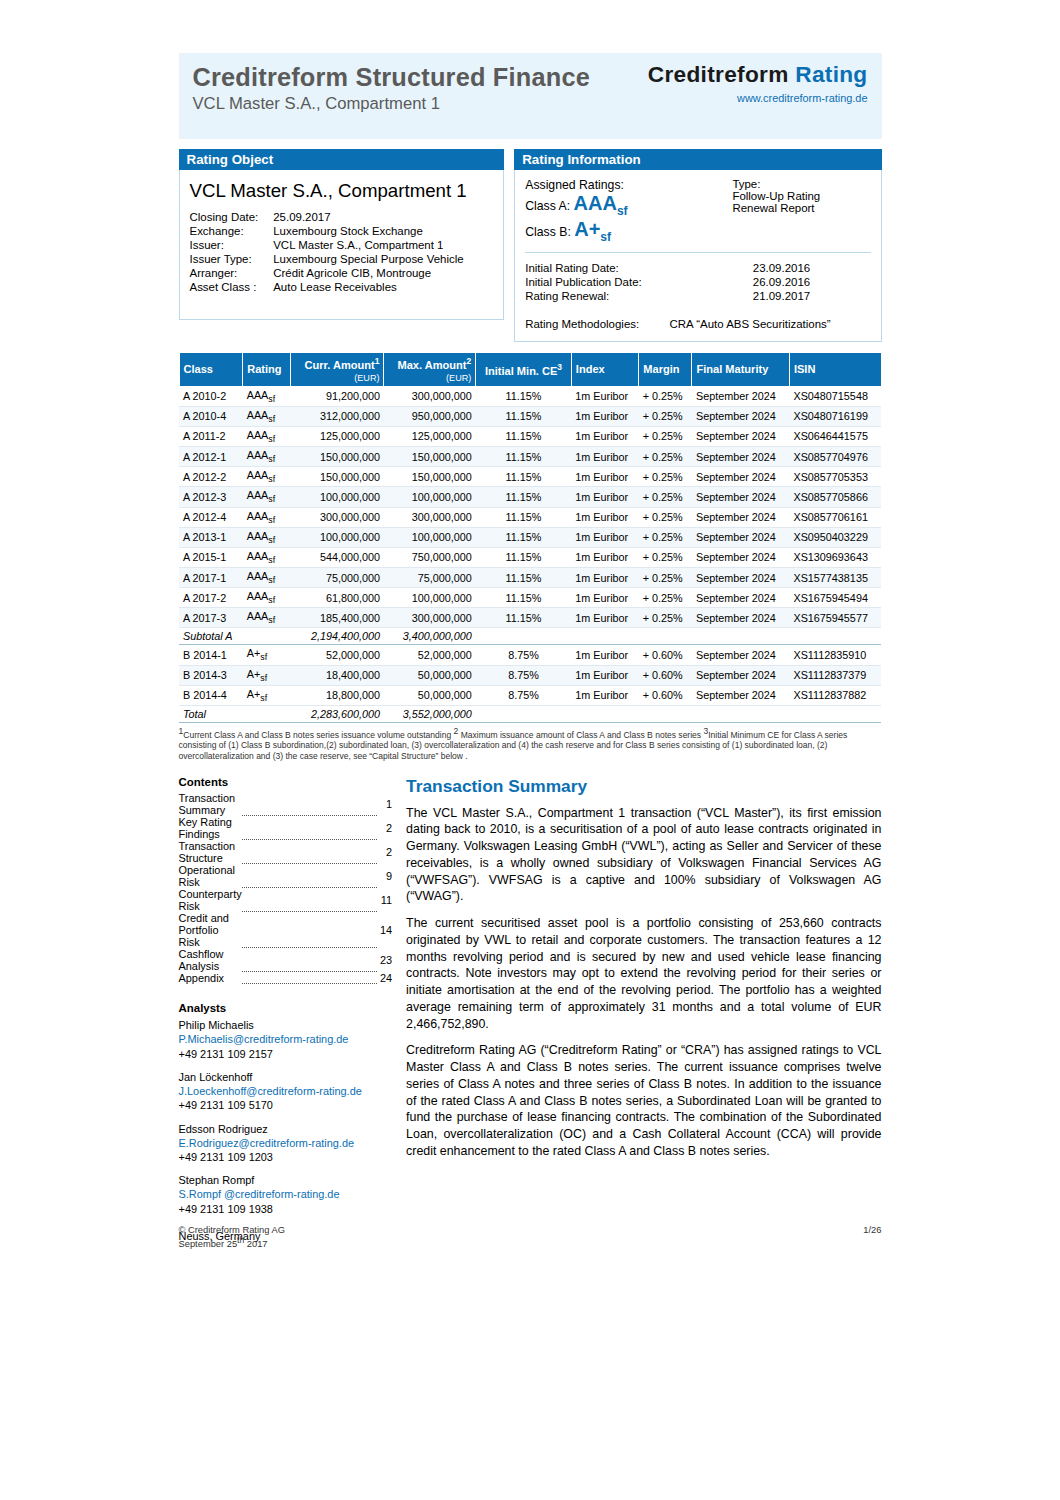Creditreform Structured Finance
VCL Master S.A., Compartment 1
Creditreform Rating
www.creditreform-rating.de
Rating Object
VCL Master S.A., Compartment 1
| Closing Date: | 25.09.2017 |
| Exchange: | Luxembourg Stock Exchange |
| Issuer: | VCL Master S.A., Compartment 1 |
| Issuer Type: | Luxembourg Special Purpose Vehicle |
| Arranger: | Crédit Agricole CIB, Montrouge |
| Asset Class : | Auto Lease Receivables |
Rating Information
Assigned Ratings:
Class A: AAAsf
Class B: A+sf
Type:
Follow-Up Rating
Renewal Report
| Initial Rating Date: | 23.09.2016 |
| Initial Publication Date: | 26.09.2016 |
| Rating Renewal: | 21.09.2017 |
| Rating Methodologies: | CRA “Auto ABS Securitizations” |
| Class | Rating | Curr. Amount 1 (EUR) | Max. Amount 2 (EUR) | Initial Min. CE 3 | Index | Margin | Final Maturity | ISIN |
| --- | --- | --- | --- | --- | --- | --- | --- | --- |
| A 2010-2 | AAA sf | 91,200,000 | 300,000,000 | 11.15% | 1m Euribor | + 0.25% | September 2024 | XS0480715548 |
| A 2010-4 | AAA sf | 312,000,000 | 950,000,000 | 11.15% | 1m Euribor | + 0.25% | September 2024 | XS0480716199 |
| A 2011-2 | AAA sf | 125,000,000 | 125,000,000 | 11.15% | 1m Euribor | + 0.25% | September 2024 | XS0646441575 |
| A 2012-1 | AAA sf | 150,000,000 | 150,000,000 | 11.15% | 1m Euribor | + 0.25% | September 2024 | XS0857704976 |
| A 2012-2 | AAA sf | 150,000,000 | 150,000,000 | 11.15% | 1m Euribor | + 0.25% | September 2024 | XS0857705353 |
| A 2012-3 | AAA sf | 100,000,000 | 100,000,000 | 11.15% | 1m Euribor | + 0.25% | September 2024 | XS0857705866 |
| A 2012-4 | AAA sf | 300,000,000 | 300,000,000 | 11.15% | 1m Euribor | + 0.25% | September 2024 | XS0857706161 |
| A 2013-1 | AAA sf | 100,000,000 | 100,000,000 | 11.15% | 1m Euribor | + 0.25% | September 2024 | XS0950403229 |
| A 2015-1 | AAA sf | 544,000,000 | 750,000,000 | 11.15% | 1m Euribor | + 0.25% | September 2024 | XS1309693643 |
| A 2017-1 | AAA sf | 75,000,000 | 75,000,000 | 11.15% | 1m Euribor | + 0.25% | September 2024 | XS1577438135 |
| A 2017-2 | AAA sf | 61,800,000 | 100,000,000 | 11.15% | 1m Euribor | + 0.25% | September 2024 | XS1675945494 |
| A 2017-3 | AAA sf | 185,400,000 | 300,000,000 | 11.15% | 1m Euribor | + 0.25% | September 2024 | XS1675945577 |
| Subtotal A | | 2,194,400,000 | 3,400,000,000 | | | | | |
| B 2014-1 | A+ sf | 52,000,000 | 52,000,000 | 8.75% | 1m Euribor | + 0.60% | September 2024 | XS1112835910 |
| B 2014-3 | A+ sf | 18,400,000 | 50,000,000 | 8.75% | 1m Euribor | + 0.60% | September 2024 | XS1112837379 |
| B 2014-4 | A+ sf | 18,800,000 | 50,000,000 | 8.75% | 1m Euribor | + 0.60% | September 2024 | XS1112837882 |
| Total | | 2,283,600,000 | 3,552,000,000 | | | | | |
1Current Class A and Class B notes series issuance volume outstanding 2 Maximum issuance amount of Class A and Class B notes series 3Initial Minimum CE for Class A series consisting of (1) Class B subordination,(2) subordinated loan, (3) overcollateralization and (4) the cash reserve and for Class B series consisting of (1) subordinated loan, (2) overcollateralization and (3) the case reserve, see “Capital Structure” below .
Contents
| Transaction Summary | | 1 |
| Key Rating Findings | | 2 |
| Transaction Structure | | 2 |
| Operational Risk | | 9 |
| Counterparty Risk | | 11 |
| Credit and Portfolio Risk | | 14 |
| Cashflow Analysis | | 23 |
| Appendix | | 24 |
Analysts
Philip Michaelis
P.Michaelis@creditreform-rating.de
+49 2131 109 2157
Jan Löckenhoff
J.Loeckenhoff@creditreform-rating.de
+49 2131 109 5170
Edsson Rodriguez
E.Rodriguez@creditreform-rating.de
+49 2131 109 1203
Stephan Rompf
S.Rompf @creditreform-rating.de
+49 2131 109 1938
Neuss, Germany
Transaction Summary
The VCL Master S.A., Compartment 1 transaction (“VCL Master”), its first emission dating back to 2010, is a securitisation of a pool of auto lease contracts originated in Germany. Volkswagen Leasing GmbH (“VWL”), acting as Seller and Servicer of these receivables, is a wholly owned subsidiary of Volkswagen Financial Services AG (“VWFSAG”). VWFSAG is a captive and 100% subsidiary of Volkswagen AG (“VWAG”).
The current securitised asset pool is a portfolio consisting of 253,660 contracts originated by VWL to retail and corporate customers. The transaction features a 12 months revolving period and is secured by new and used vehicle lease financing contracts. Note investors may opt to extend the revolving period for their series or initiate amortisation at the end of the revolving period. The portfolio has a weighted average remaining term of approximately 31 months and a total volume of EUR 2,466,752,890.
Creditreform Rating AG (“Creditreform Rating” or “CRA”) has assigned ratings to VCL Master Class A and Class B notes series. The current issuance comprises twelve series of Class A notes and three series of Class B notes. In addition to the issuance of the rated Class A and Class B notes series, a Subordinated Loan will be granted to fund the purchase of lease financing contracts. The combination of the Subordinated Loan, overcollateralization (OC) and a Cash Collateral Account (CCA) will provide credit enhancement to the rated Class A and Class B notes series.
© Creditreform Rating AG
September 25th 2017
1/26